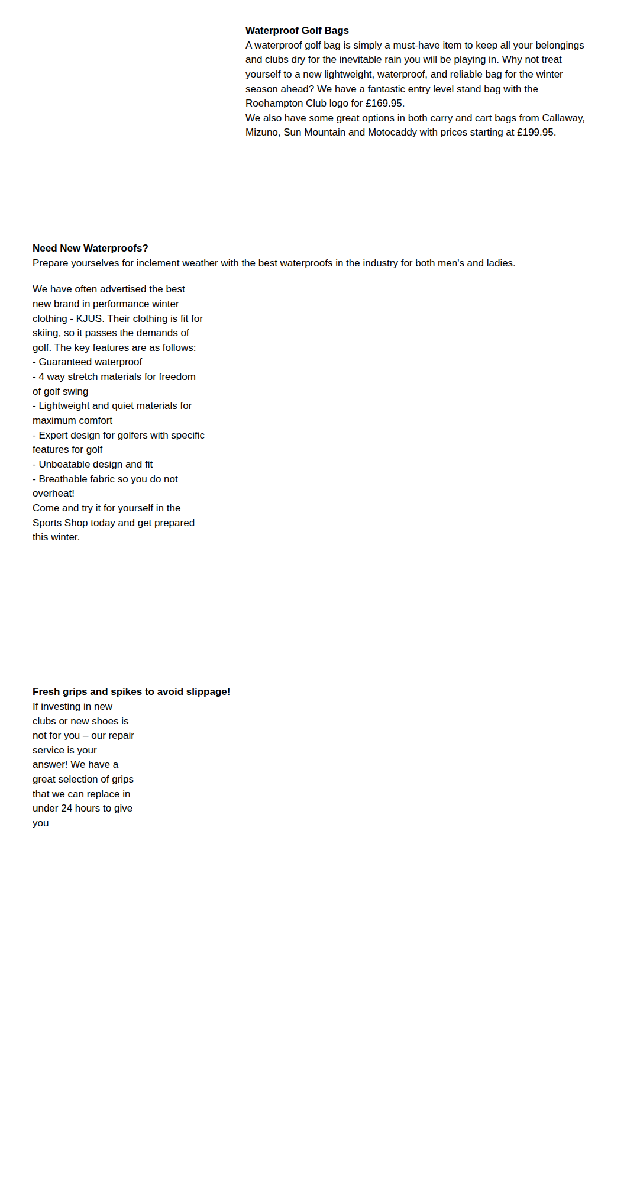Waterproof Golf Bags
A waterproof golf bag is simply a must-have item to keep all your belongings and clubs dry for the inevitable rain you will be playing in. Why not treat yourself to a new lightweight, waterproof, and reliable bag for the winter season ahead? We have a fantastic entry level stand bag with the Roehampton Club logo for £169.95.
We also have some great options in both carry and cart bags from Callaway, Mizuno, Sun Mountain and Motocaddy with prices starting at £199.95.
Need New Waterproofs?
Prepare yourselves for inclement weather with the best waterproofs in the industry for both men's and ladies.
We have often advertised the best new brand in performance winter clothing - KJUS. Their clothing is fit for skiing, so it passes the demands of golf. The key features are as follows:
Guaranteed waterproof
4 way stretch materials for freedom of golf swing
Lightweight and quiet materials for maximum comfort
Expert design for golfers with specific features for golf
Unbeatable design and fit
Breathable fabric so you do not overheat!
Come and try it for yourself in the Sports Shop today and get prepared this winter.
Fresh grips and spikes to avoid slippage!
If investing in new clubs or new shoes is not for you – our repair service is your answer! We have a great selection of grips that we can replace in under 24 hours to give you